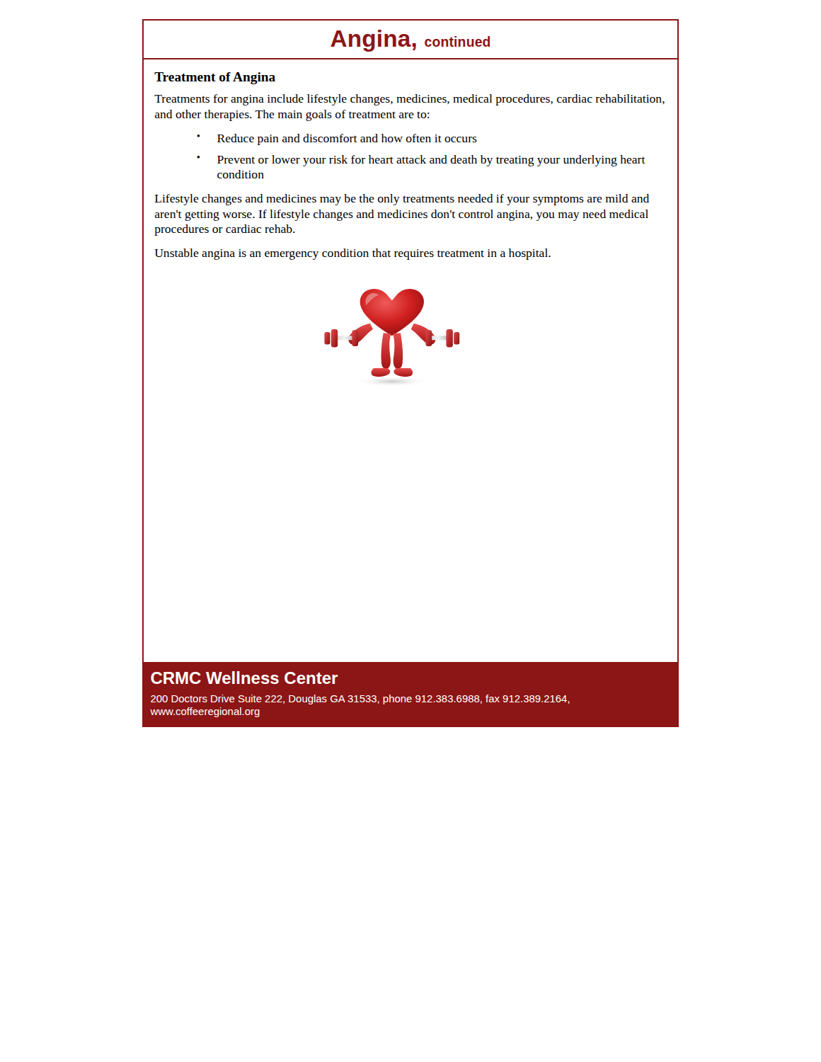Angina, continued
Treatment of Angina
Treatments for angina include lifestyle changes, medicines, medical procedures, cardiac rehabilitation, and other therapies. The main goals of treatment are to:
Reduce pain and discomfort and how often it occurs
Prevent or lower your risk for heart attack and death by treating your underlying heart condition
Lifestyle changes and medicines may be the only treatments needed if your symptoms are mild and aren't getting worse. If lifestyle changes and medicines don't control angina, you may need medical procedures or cardiac rehab.
Unstable angina is an emergency condition that requires treatment in a hospital.
CRMC Wellness Center
200 Doctors Drive Suite 222, Douglas GA 31533, phone 912.383.6988, fax 912.389.2164, www.coffeeregional.org